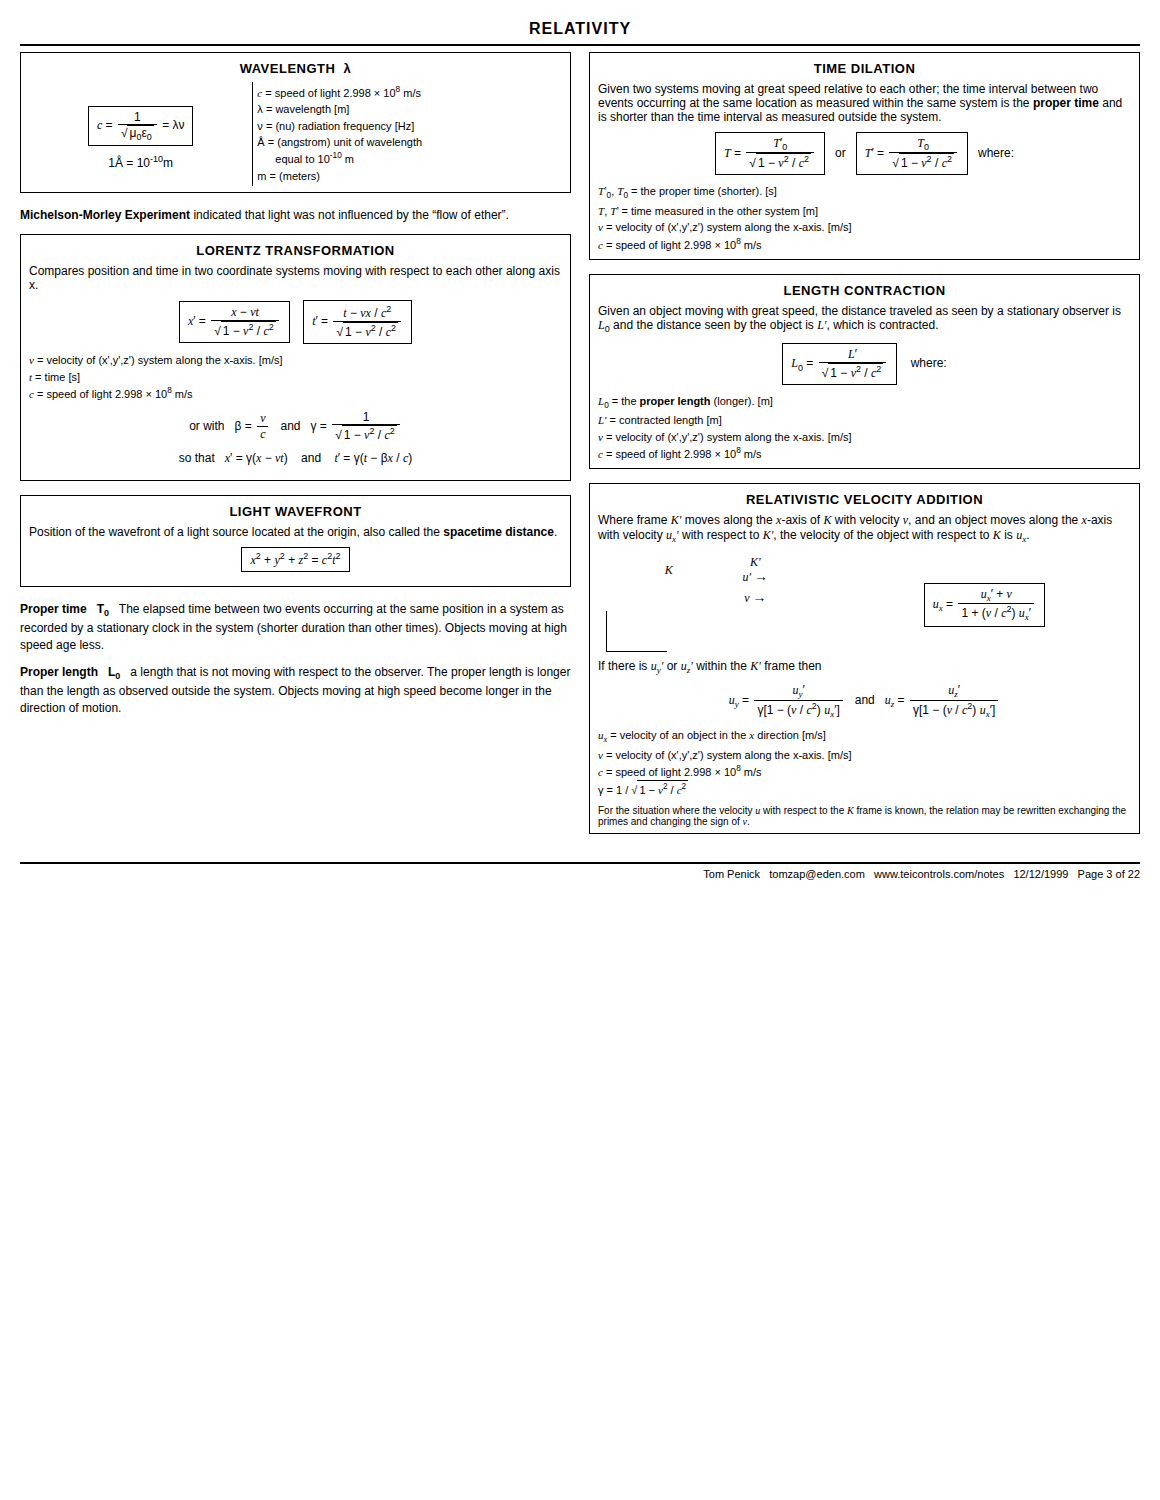RELATIVITY
WAVELENGTH λ
| c = 1 √ μ 0 ε 0 = λν 1Å = 10 -10 m | c = speed of light 2.998 × 10 8 m/s λ = wavelength [m] ν = (nu) radiation frequency [Hz] Å = (angstrom) unit of wavelength equal to 10 -10 m m = (meters) |
Michelson-Morley Experiment indicated that light was not influenced by the “flow of ether”.
LORENTZ TRANSFORMATION
Compares position and time in two coordinate systems moving with respect to each other along axis x.
x′ = x − vt √1 − v2 / c2 t′ = t − vx / c2 √1 − v2 / c2
v = velocity of (x',y',z') system along the x-axis. [m/s]
t = time [s]
c = speed of light 2.998 × 108 m/s
or with β = v c and γ = 1 √1 − v2 / c2
so that x′ = γ(x − vt) and t′ = γ(t − βx / c)
LIGHT WAVEFRONT
Position of the wavefront of a light source located at the origin, also called the spacetime distance.
x2 + y2 + z2 = c2t2
Proper time T0 The elapsed time between two events occurring at the same position in a system as recorded by a stationary clock in the system (shorter duration than other times). Objects moving at high speed age less.
Proper length L0 a length that is not moving with respect to the observer. The proper length is longer than the length as observed outside the system. Objects moving at high speed become longer in the direction of motion.
TIME DILATION
Given two systems moving at great speed relative to each other; the time interval between two events occurring at the same location as measured within the same system is the proper time and is shorter than the time interval as measured outside the system.
T = T′0 √1 − v2 / c2 or T′ = T0 √1 − v2 / c2 where:
T’0, T0 = the proper time (shorter). [s]
T, T’ = time measured in the other system [m]
v = velocity of (x',y',z') system along the x-axis. [m/s]
c = speed of light 2.998 × 108 m/s
LENGTH CONTRACTION
Given an object moving with great speed, the distance traveled as seen by a stationary observer is L0 and the distance seen by the object is L′, which is contracted.
L0 = L′ √1 − v2 / c2 where:
L0 = the proper length (longer). [m]
L′ = contracted length [m]
v = velocity of (x',y',z') system along the x-axis. [m/s]
c = speed of light 2.998 × 108 m/s
RELATIVISTIC VELOCITY ADDITION
Where frame K′ moves along the x-axis of K with velocity v, and an object moves along the x-axis with velocity ux′ with respect to K′, the velocity of the object with respect to K is ux.
| / K / K′ u′ → / / / v → / | u x = u x ′ + v 1 + ( v / c 2 ) u x ′ |
If there is uy′ or uz′ within the K′ frame then
uy = uy′ γ[1 − (v / c2) ux′] and uz = uz′ γ[1 − (v / c2) ux′]
ux = velocity of an object in the x direction [m/s]
v = velocity of (x',y',z') system along the x-axis. [m/s]
c = speed of light 2.998 × 108 m/s
γ = 1 / √1 − v2 / c2
For the situation where the velocity u with respect to the K frame is known, the relation may be rewritten exchanging the primes and changing the sign of v.
Tom Penick tomzap@eden.com www.teicontrols.com/notes 12/12/1999 Page 3 of 22